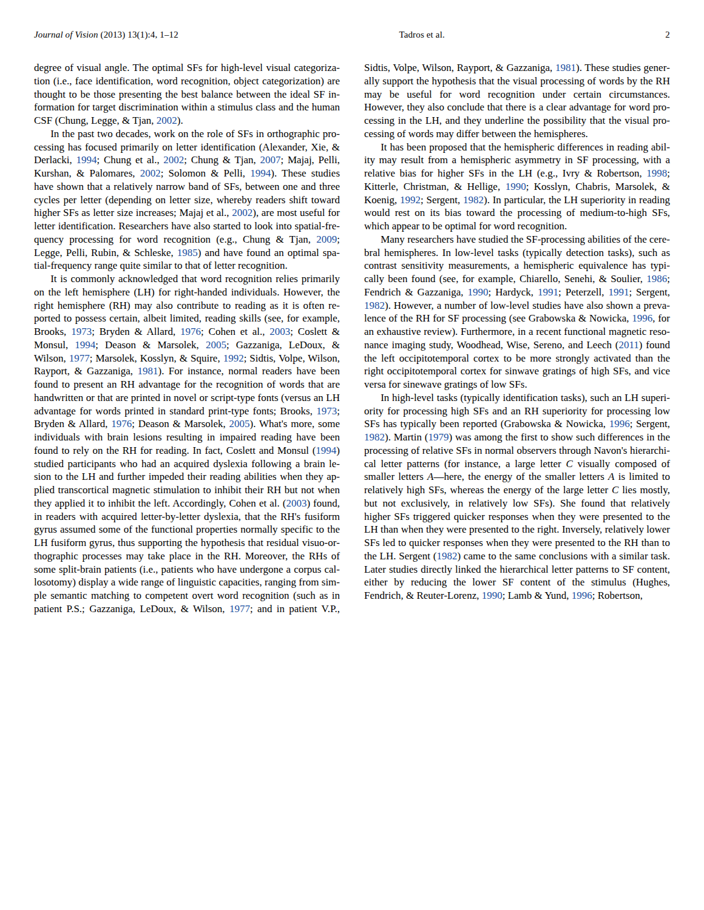Journal of Vision (2013) 13(1):4, 1–12 Tadros et al. 2
degree of visual angle. The optimal SFs for high-level visual categorization (i.e., face identification, word recognition, object categorization) are thought to be those presenting the best balance between the ideal SF information for target discrimination within a stimulus class and the human CSF (Chung, Legge, & Tjan, 2002).
In the past two decades, work on the role of SFs in orthographic processing has focused primarily on letter identification (Alexander, Xie, & Derlacki, 1994; Chung et al., 2002; Chung & Tjan, 2007; Majaj, Pelli, Kurshan, & Palomares, 2002; Solomon & Pelli, 1994). These studies have shown that a relatively narrow band of SFs, between one and three cycles per letter (depending on letter size, whereby readers shift toward higher SFs as letter size increases; Majaj et al., 2002), are most useful for letter identification. Researchers have also started to look into spatial-frequency processing for word recognition (e.g., Chung & Tjan, 2009; Legge, Pelli, Rubin, & Schleske, 1985) and have found an optimal spatial-frequency range quite similar to that of letter recognition.
It is commonly acknowledged that word recognition relies primarily on the left hemisphere (LH) for right-handed individuals. However, the right hemisphere (RH) may also contribute to reading as it is often reported to possess certain, albeit limited, reading skills (see, for example, Brooks, 1973; Bryden & Allard, 1976; Cohen et al., 2003; Coslett & Monsul, 1994; Deason & Marsolek, 2005; Gazzaniga, LeDoux, & Wilson, 1977; Marsolek, Kosslyn, & Squire, 1992; Sidtis, Volpe, Wilson, Rayport, & Gazzaniga, 1981). For instance, normal readers have been found to present an RH advantage for the recognition of words that are handwritten or that are printed in novel or script-type fonts (versus an LH advantage for words printed in standard print-type fonts; Brooks, 1973; Bryden & Allard, 1976; Deason & Marsolek, 2005). What's more, some individuals with brain lesions resulting in impaired reading have been found to rely on the RH for reading. In fact, Coslett and Monsul (1994) studied participants who had an acquired dyslexia following a brain lesion to the LH and further impeded their reading abilities when they applied transcortical magnetic stimulation to inhibit their RH but not when they applied it to inhibit the left. Accordingly, Cohen et al. (2003) found, in readers with acquired letter-by-letter dyslexia, that the RH's fusiform gyrus assumed some of the functional properties normally specific to the LH fusiform gyrus, thus supporting the hypothesis that residual visuo-orthographic processes may take place in the RH. Moreover, the RHs of some split-brain patients (i.e., patients who have undergone a corpus callosotomy) display a wide range of linguistic capacities, ranging from simple semantic matching to competent overt word recognition (such as in patient P.S.; Gazzaniga, LeDoux, & Wilson, 1977; and in patient V.P., Sidtis, Volpe, Wilson, Rayport, & Gazzaniga, 1981). These studies generally support the hypothesis that the visual processing of words by the RH may be useful for word recognition under certain circumstances. However, they also conclude that there is a clear advantage for word processing in the LH, and they underline the possibility that the visual processing of words may differ between the hemispheres.
It has been proposed that the hemispheric differences in reading ability may result from a hemispheric asymmetry in SF processing, with a relative bias for higher SFs in the LH (e.g., Ivry & Robertson, 1998; Kitterle, Christman, & Hellige, 1990; Kosslyn, Chabris, Marsolek, & Koenig, 1992; Sergent, 1982). In particular, the LH superiority in reading would rest on its bias toward the processing of medium-to-high SFs, which appear to be optimal for word recognition.
Many researchers have studied the SF-processing abilities of the cerebral hemispheres. In low-level tasks (typically detection tasks), such as contrast sensitivity measurements, a hemispheric equivalence has typically been found (see, for example, Chiarello, Senehi, & Soulier, 1986; Fendrich & Gazzaniga, 1990; Hardyck, 1991; Peterzell, 1991; Sergent, 1982). However, a number of low-level studies have also shown a prevalence of the RH for SF processing (see Grabowska & Nowicka, 1996, for an exhaustive review). Furthermore, in a recent functional magnetic resonance imaging study, Woodhead, Wise, Sereno, and Leech (2011) found the left occipitotemporal cortex to be more strongly activated than the right occipitotemporal cortex for sinwave gratings of high SFs, and vice versa for sinewave gratings of low SFs.
In high-level tasks (typically identification tasks), such an LH superiority for processing high SFs and an RH superiority for processing low SFs has typically been reported (Grabowska & Nowicka, 1996; Sergent, 1982). Martin (1979) was among the first to show such differences in the processing of relative SFs in normal observers through Navon's hierarchical letter patterns (for instance, a large letter C visually composed of smaller letters A—here, the energy of the smaller letters A is limited to relatively high SFs, whereas the energy of the large letter C lies mostly, but not exclusively, in relatively low SFs). She found that relatively higher SFs triggered quicker responses when they were presented to the LH than when they were presented to the right. Inversely, relatively lower SFs led to quicker responses when they were presented to the RH than to the LH. Sergent (1982) came to the same conclusions with a similar task. Later studies directly linked the hierarchical letter patterns to SF content, either by reducing the lower SF content of the stimulus (Hughes, Fendrich, & Reuter-Lorenz, 1990; Lamb & Yund, 1996; Robertson,